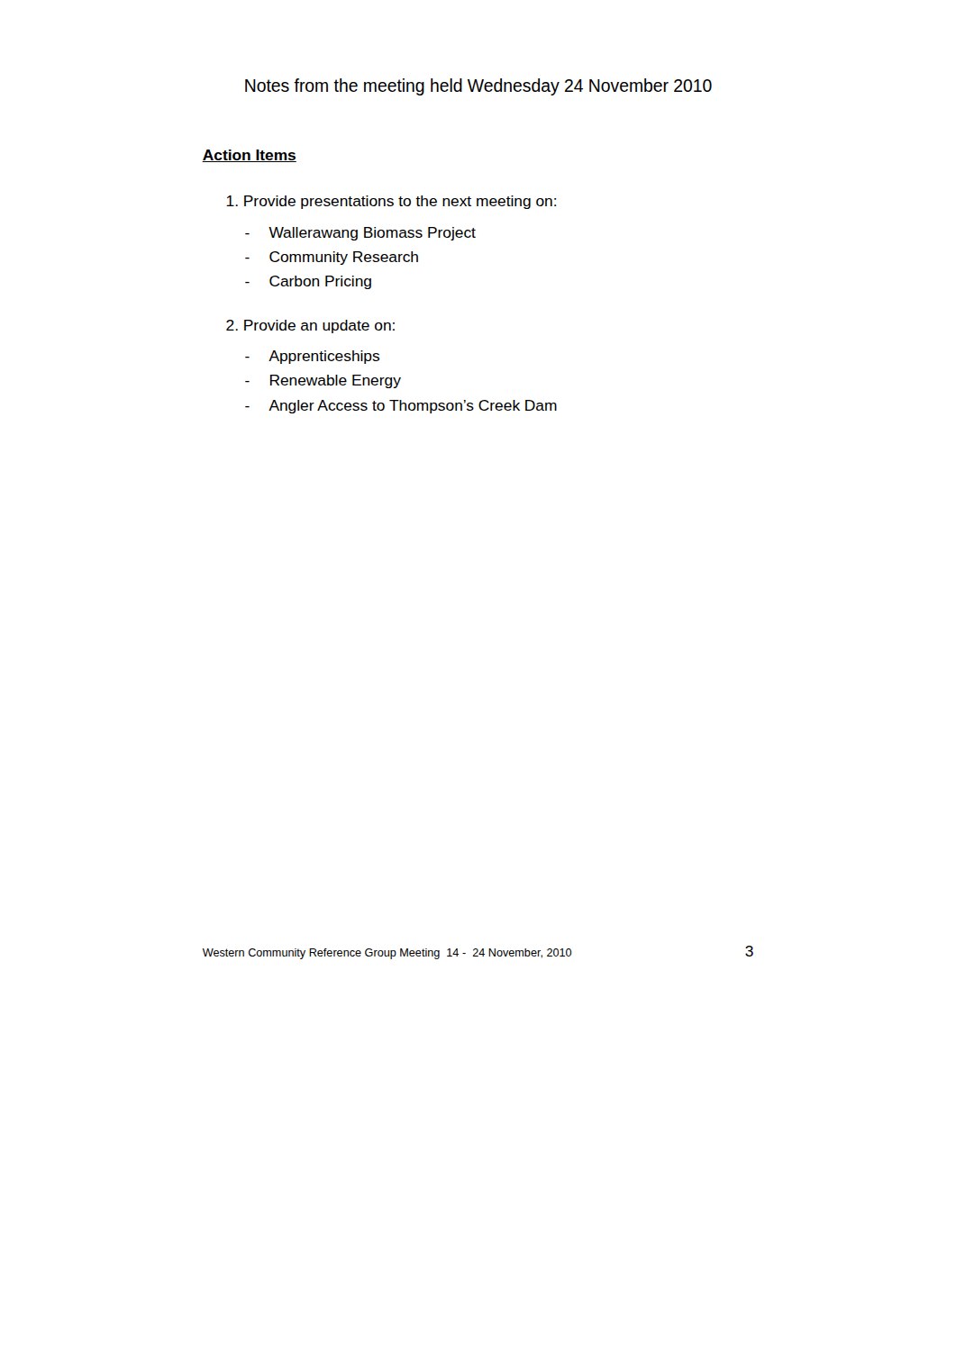Notes from the meeting held Wednesday 24 November 2010
Action Items
Provide presentations to the next meeting on:
Wallerawang Biomass Project
Community Research
Carbon Pricing
Provide an update on:
Apprenticeships
Renewable Energy
Angler Access to Thompson’s Creek Dam
Western Community Reference Group Meeting 14 - 24 November, 2010 3